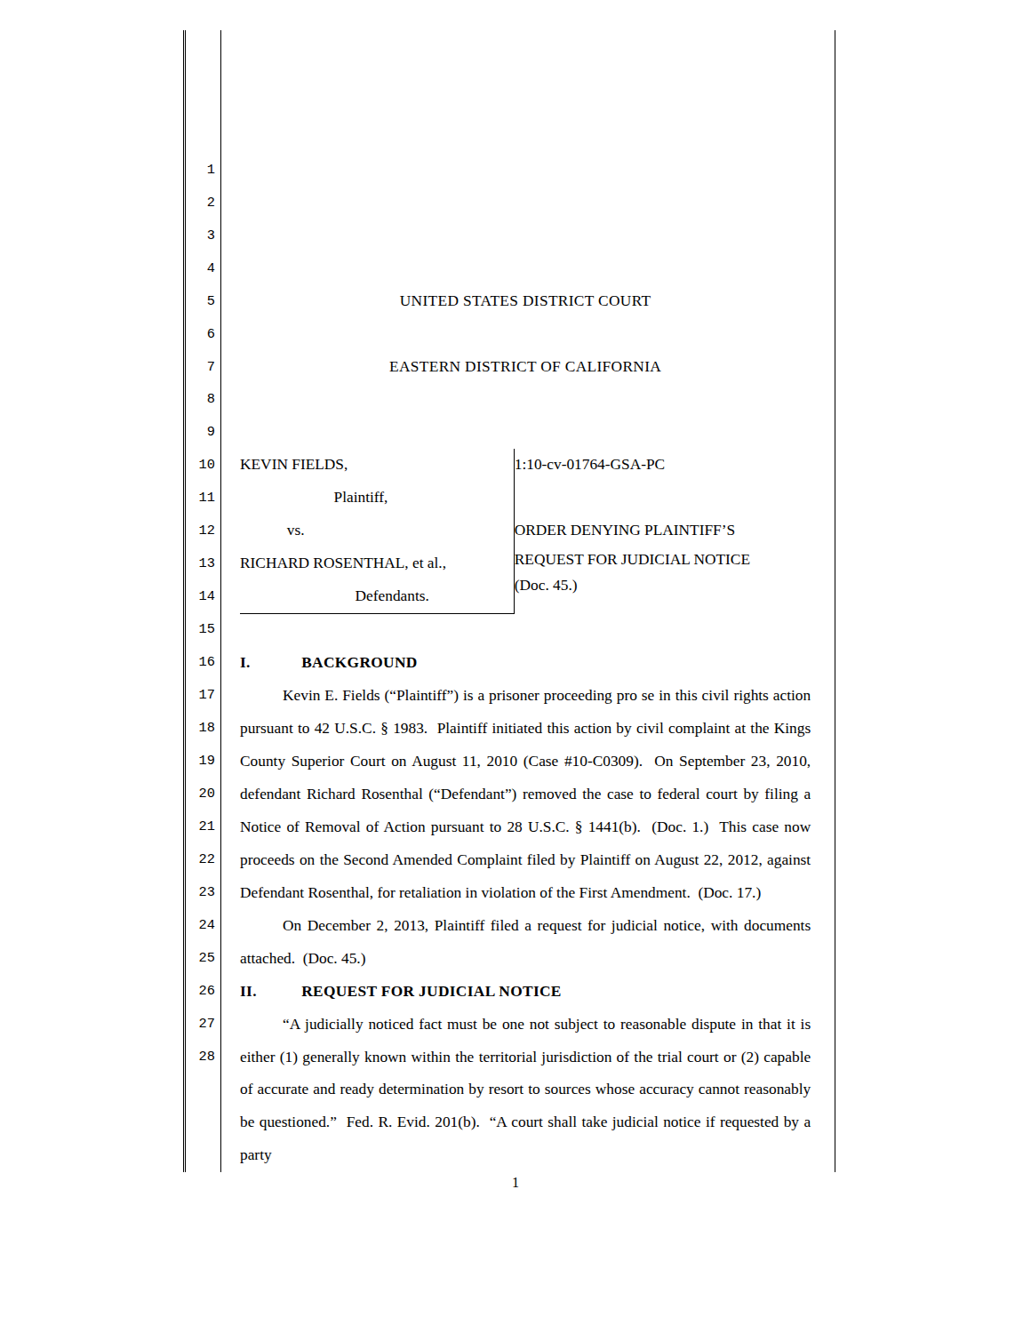1
2
3
4
5
6
7
8
9
10
11
12
13
14
15
16
17
18
19
20
21
22
23
24
25
26
27
28
UNITED STATES DISTRICT COURT
EASTERN DISTRICT OF CALIFORNIA
| KEVIN FIELDS, Plaintiff, vs. RICHARD ROSENTHAL, et al., Defendants. | 1:10-cv-01764-GSA-PC ORDER DENYING PLAINTIFF’S REQUEST FOR JUDICIAL NOTICE (Doc. 45.) |
I. BACKGROUND
Kevin E. Fields (“Plaintiff”) is a prisoner proceeding pro se in this civil rights action pursuant to 42 U.S.C. § 1983. Plaintiff initiated this action by civil complaint at the Kings County Superior Court on August 11, 2010 (Case #10-C0309). On September 23, 2010, defendant Richard Rosenthal (“Defendant”) removed the case to federal court by filing a Notice of Removal of Action pursuant to 28 U.S.C. § 1441(b). (Doc. 1.) This case now proceeds on the Second Amended Complaint filed by Plaintiff on August 22, 2012, against Defendant Rosenthal, for retaliation in violation of the First Amendment. (Doc. 17.)
On December 2, 2013, Plaintiff filed a request for judicial notice, with documents attached. (Doc. 45.)
II. REQUEST FOR JUDICIAL NOTICE
“A judicially noticed fact must be one not subject to reasonable dispute in that it is either (1) generally known within the territorial jurisdiction of the trial court or (2) capable of accurate and ready determination by resort to sources whose accuracy cannot reasonably be questioned.” Fed. R. Evid. 201(b). “A court shall take judicial notice if requested by a party
1